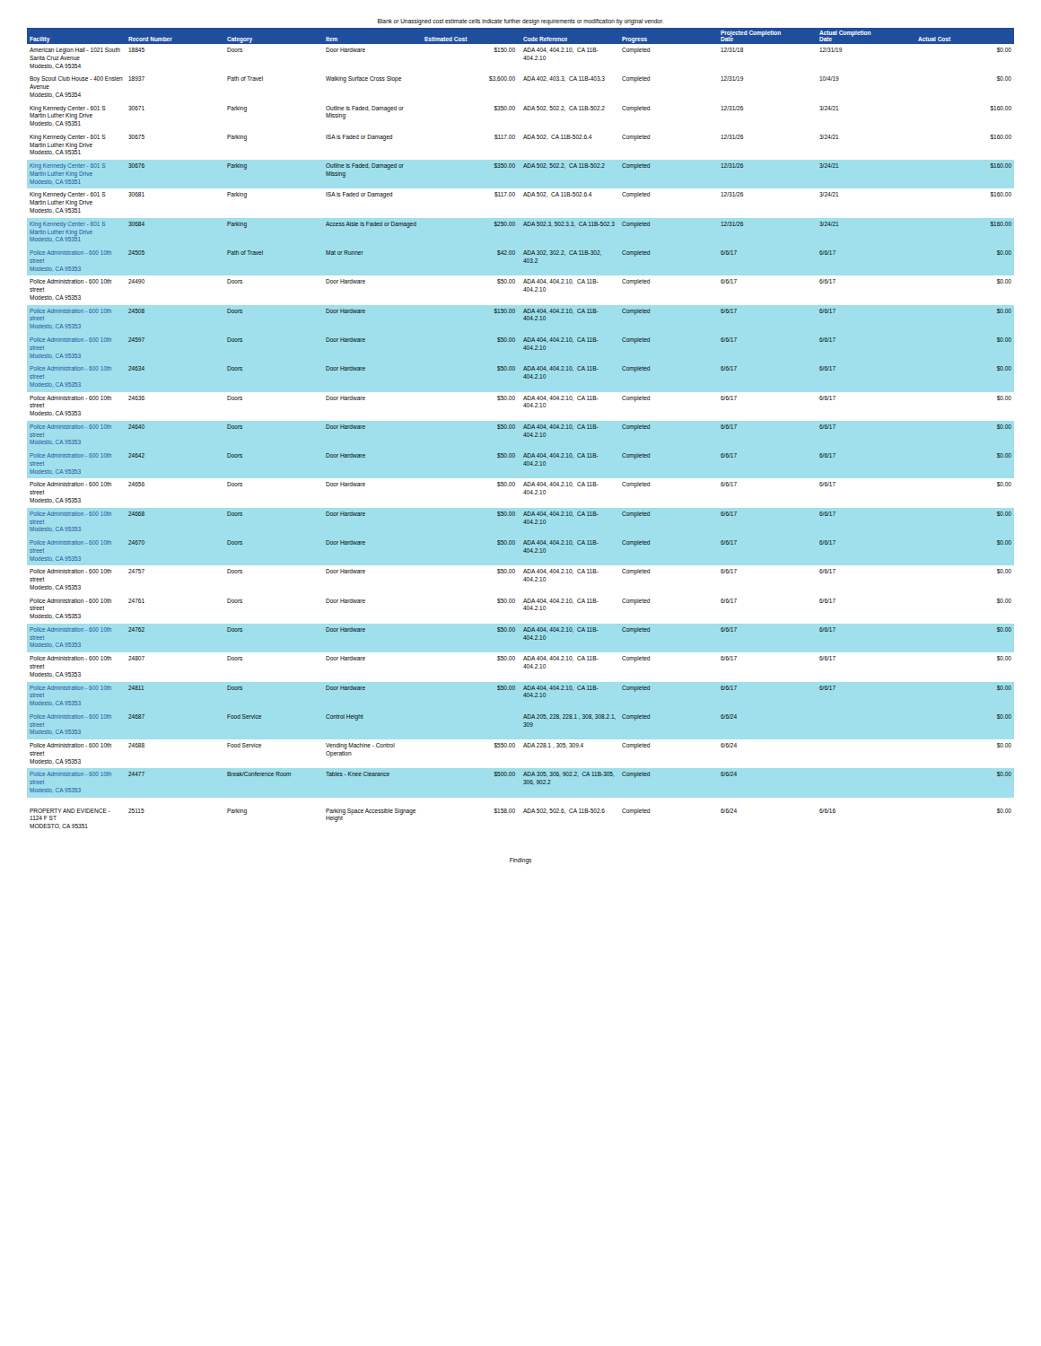Blank or Unassigned cost estimate cells indicate further design requirements or modification by original vendor.
| Facility | Record Number | Category | Item | Estimated Cost | Code Reference | Progress | Projected Completion Date | Actual Completion Date | Actual Cost |
| --- | --- | --- | --- | --- | --- | --- | --- | --- | --- |
| American Legion Hall - 1021 South Santa Cruz Avenue Modesto, CA 95354 | 18845 | Doors | Door Hardware | $150.00 | ADA 404, 404.2.10, CA 11B-404.2.10 | Completed | 12/31/18 | 12/31/19 | $0.00 |
| Boy Scout Club House - 400 Enslen Avenue Modesto, CA 95354 | 18937 | Path of Travel | Walking Surface Cross Slope | $3,600.00 | ADA 402, 403.3, CA 11B-403.3 | Completed | 12/31/19 | 10/4/19 | $0.00 |
| King Kennedy Center - 601 S Martin Luther King Drive Modesto, CA 95351 | 30671 | Parking | Outline is Faded, Damaged or Missing | $350.00 | ADA 502, 502.2, CA 11B-502.2 | Completed | 12/31/26 | 3/24/21 | $160.00 |
| King Kennedy Center - 601 S Martin Luther King Drive Modesto, CA 95351 | 30675 | Parking | ISA is Faded or Damaged | $117.00 | ADA 502, CA 11B-502.6.4 | Completed | 12/31/26 | 3/24/21 | $160.00 |
| King Kennedy Center - 601 S Martin Luther King Drive Modesto, CA 95351 | 30676 | Parking | Outline is Faded, Damaged or Missing | $350.00 | ADA 502, 502.2, CA 11B-502.2 | Completed | 12/31/26 | 3/24/21 | $160.00 |
| King Kennedy Center - 601 S Martin Luther King Drive Modesto, CA 95351 | 30681 | Parking | ISA is Faded or Damaged | $117.00 | ADA 502, CA 11B-502.6.4 | Completed | 12/31/26 | 3/24/21 | $160.00 |
| King Kennedy Center - 601 S Martin Luther King Drive Modesto, CA 95351 | 30684 | Parking | Access Aisle is Faded or Damaged | $250.00 | ADA 502.3, 502.3.3, CA 11B-502.3 | Completed | 12/31/26 | 3/24/21 | $160.00 |
| Police Administration - 600 10th street Modesto, CA 95353 | 24505 | Path of Travel | Mat or Runner | $42.00 | ADA 302, 302.2, CA 11B-302, 403.2 | Completed | 6/6/17 | 6/6/17 | $0.00 |
| Police Administration - 600 10th street Modesto, CA 95353 | 24490 | Doors | Door Hardware | $50.00 | ADA 404, 404.2.10, CA 11B-404.2.10 | Completed | 6/6/17 | 6/6/17 | $0.00 |
| Police Administration - 600 10th street Modesto, CA 95353 | 24508 | Doors | Door Hardware | $150.00 | ADA 404, 404.2.10, CA 11B-404.2.10 | Completed | 6/6/17 | 6/6/17 | $0.00 |
| Police Administration - 600 10th street Modesto, CA 95353 | 24597 | Doors | Door Hardware | $50.00 | ADA 404, 404.2.10, CA 11B-404.2.10 | Completed | 6/6/17 | 6/6/17 | $0.00 |
| Police Administration - 600 10th street Modesto, CA 95353 | 24634 | Doors | Door Hardware | $50.00 | ADA 404, 404.2.10, CA 11B-404.2.10 | Completed | 6/6/17 | 6/6/17 | $0.00 |
| Police Administration - 600 10th street Modesto, CA 95353 | 24636 | Doors | Door Hardware | $50.00 | ADA 404, 404.2.10, CA 11B-404.2.10 | Completed | 6/6/17 | 6/6/17 | $0.00 |
| Police Administration - 600 10th street Modesto, CA 95353 | 24640 | Doors | Door Hardware | $50.00 | ADA 404, 404.2.10, CA 11B-404.2.10 | Completed | 6/6/17 | 6/6/17 | $0.00 |
| Police Administration - 600 10th street Modesto, CA 95353 | 24642 | Doors | Door Hardware | $50.00 | ADA 404, 404.2.10, CA 11B-404.2.10 | Completed | 6/6/17 | 6/6/17 | $0.00 |
| Police Administration - 600 10th street Modesto, CA 95353 | 24656 | Doors | Door Hardware | $50.00 | ADA 404, 404.2.10, CA 11B-404.2.10 | Completed | 6/6/17 | 6/6/17 | $0.00 |
| Police Administration - 600 10th street Modesto, CA 95353 | 24668 | Doors | Door Hardware | $50.00 | ADA 404, 404.2.10, CA 11B-404.2.10 | Completed | 6/6/17 | 6/6/17 | $0.00 |
| Police Administration - 600 10th street Modesto, CA 95353 | 24670 | Doors | Door Hardware | $50.00 | ADA 404, 404.2.10, CA 11B-404.2.10 | Completed | 6/6/17 | 6/6/17 | $0.00 |
| Police Administration - 600 10th street Modesto, CA 95353 | 24757 | Doors | Door Hardware | $50.00 | ADA 404, 404.2.10, CA 11B-404.2.10 | Completed | 6/6/17 | 6/6/17 | $0.00 |
| Police Administration - 600 10th street Modesto, CA 95353 | 24761 | Doors | Door Hardware | $50.00 | ADA 404, 404.2.10, CA 11B-404.2.10 | Completed | 6/6/17 | 6/6/17 | $0.00 |
| Police Administration - 600 10th street Modesto, CA 95353 | 24762 | Doors | Door Hardware | $50.00 | ADA 404, 404.2.10, CA 11B-404.2.10 | Completed | 6/6/17 | 6/6/17 | $0.00 |
| Police Administration - 600 10th street Modesto, CA 95353 | 24807 | Doors | Door Hardware | $50.00 | ADA 404, 404.2.10, CA 11B-404.2.10 | Completed | 6/6/17 | 6/6/17 | $0.00 |
| Police Administration - 600 10th street Modesto, CA 95353 | 24811 | Doors | Door Hardware | $50.00 | ADA 404, 404.2.10, CA 11B-404.2.10 | Completed | 6/6/17 | 6/6/17 | $0.00 |
| Police Administration - 600 10th street Modesto, CA 95353 | 24687 | Food Service | Control Height | | ADA 205, 228, 228.1 , 308, 308.2.1, 309 | Completed | 6/6/24 | | $0.00 |
| Police Administration - 600 10th street Modesto, CA 95353 | 24688 | Food Service | Vending Machine - Control Operation | $550.00 | ADA 228.1 , 305, 309.4 | Completed | 6/6/24 | | $0.00 |
| Police Administration - 600 10th street Modesto, CA 95353 | 24477 | Break/Conference Room | Tables - Knee Clearance | $500.00 | ADA 305, 306, 902.2, CA 11B-305, 306, 902.2 | Completed | 6/6/24 | | $0.00 |
| PROPERTY AND EVIDENCE - 1124 F ST MODESTO, CA 95351 | 25115 | Parking | Parking Space Accessible Signage Height | $158.00 | ADA 502, 502.6, CA 11B-502.6 | Completed | 6/6/24 | 6/6/16 | $0.00 |
Findings